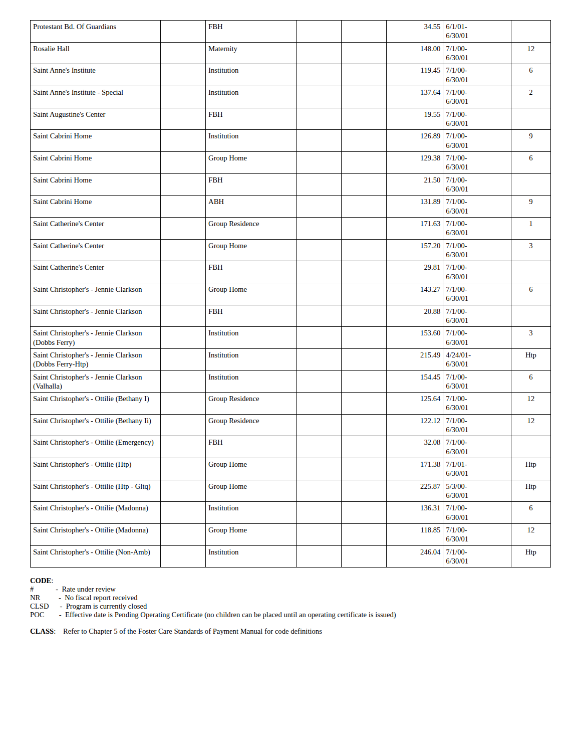| Protestant Bd. Of Guardians | | FBH | | | 34.55 | 6/1/01- 6/30/01 | |
| Rosalie Hall | | Maternity | | | 148.00 | 7/1/00- 6/30/01 | 12 |
| Saint Anne's Institute | | Institution | | | 119.45 | 7/1/00- 6/30/01 | 6 |
| Saint Anne's Institute - Special | | Institution | | | 137.64 | 7/1/00- 6/30/01 | 2 |
| Saint Augustine's Center | | FBH | | | 19.55 | 7/1/00- 6/30/01 | |
| Saint Cabrini Home | | Institution | | | 126.89 | 7/1/00- 6/30/01 | 9 |
| Saint Cabrini Home | | Group Home | | | 129.38 | 7/1/00- 6/30/01 | 6 |
| Saint Cabrini Home | | FBH | | | 21.50 | 7/1/00- 6/30/01 | |
| Saint Cabrini Home | | ABH | | | 131.89 | 7/1/00- 6/30/01 | 9 |
| Saint Catherine's Center | | Group Residence | | | 171.63 | 7/1/00- 6/30/01 | 1 |
| Saint Catherine's Center | | Group Home | | | 157.20 | 7/1/00- 6/30/01 | 3 |
| Saint Catherine's Center | | FBH | | | 29.81 | 7/1/00- 6/30/01 | |
| Saint Christopher's - Jennie Clarkson | | Group Home | | | 143.27 | 7/1/00- 6/30/01 | 6 |
| Saint Christopher's - Jennie Clarkson | | FBH | | | 20.88 | 7/1/00- 6/30/01 | |
| Saint Christopher's - Jennie Clarkson (Dobbs Ferry) | | Institution | | | 153.60 | 7/1/00- 6/30/01 | 3 |
| Saint Christopher's - Jennie Clarkson (Dobbs Ferry-Htp) | | Institution | | | 215.49 | 4/24/01- 6/30/01 | Htp |
| Saint Christopher's - Jennie Clarkson (Valhalla) | | Institution | | | 154.45 | 7/1/00- 6/30/01 | 6 |
| Saint Christopher's - Ottilie (Bethany I) | | Group Residence | | | 125.64 | 7/1/00- 6/30/01 | 12 |
| Saint Christopher's - Ottilie (Bethany Ii) | | Group Residence | | | 122.12 | 7/1/00- 6/30/01 | 12 |
| Saint Christopher's - Ottilie (Emergency) | | FBH | | | 32.08 | 7/1/00- 6/30/01 | |
| Saint Christopher's - Ottilie (Htp) | | Group Home | | | 171.38 | 7/1/01- 6/30/01 | Htp |
| Saint Christopher's - Ottilie (Htp - Gltq) | | Group Home | | | 225.87 | 5/3/00- 6/30/01 | Htp |
| Saint Christopher's - Ottilie (Madonna) | | Institution | | | 136.31 | 7/1/00- 6/30/01 | 6 |
| Saint Christopher's - Ottilie (Madonna) | | Group Home | | | 118.85 | 7/1/00- 6/30/01 | 12 |
| Saint Christopher's - Ottilie (Non-Amb) | | Institution | | | 246.04 | 7/1/00- 6/30/01 | Htp |
CODE:
# - Rate under review
NR - No fiscal report received
CLSD - Program is currently closed
POC - Effective date is Pending Operating Certificate (no children can be placed until an operating certificate is issued)
CLASS: Refer to Chapter 5 of the Foster Care Standards of Payment Manual for code definitions